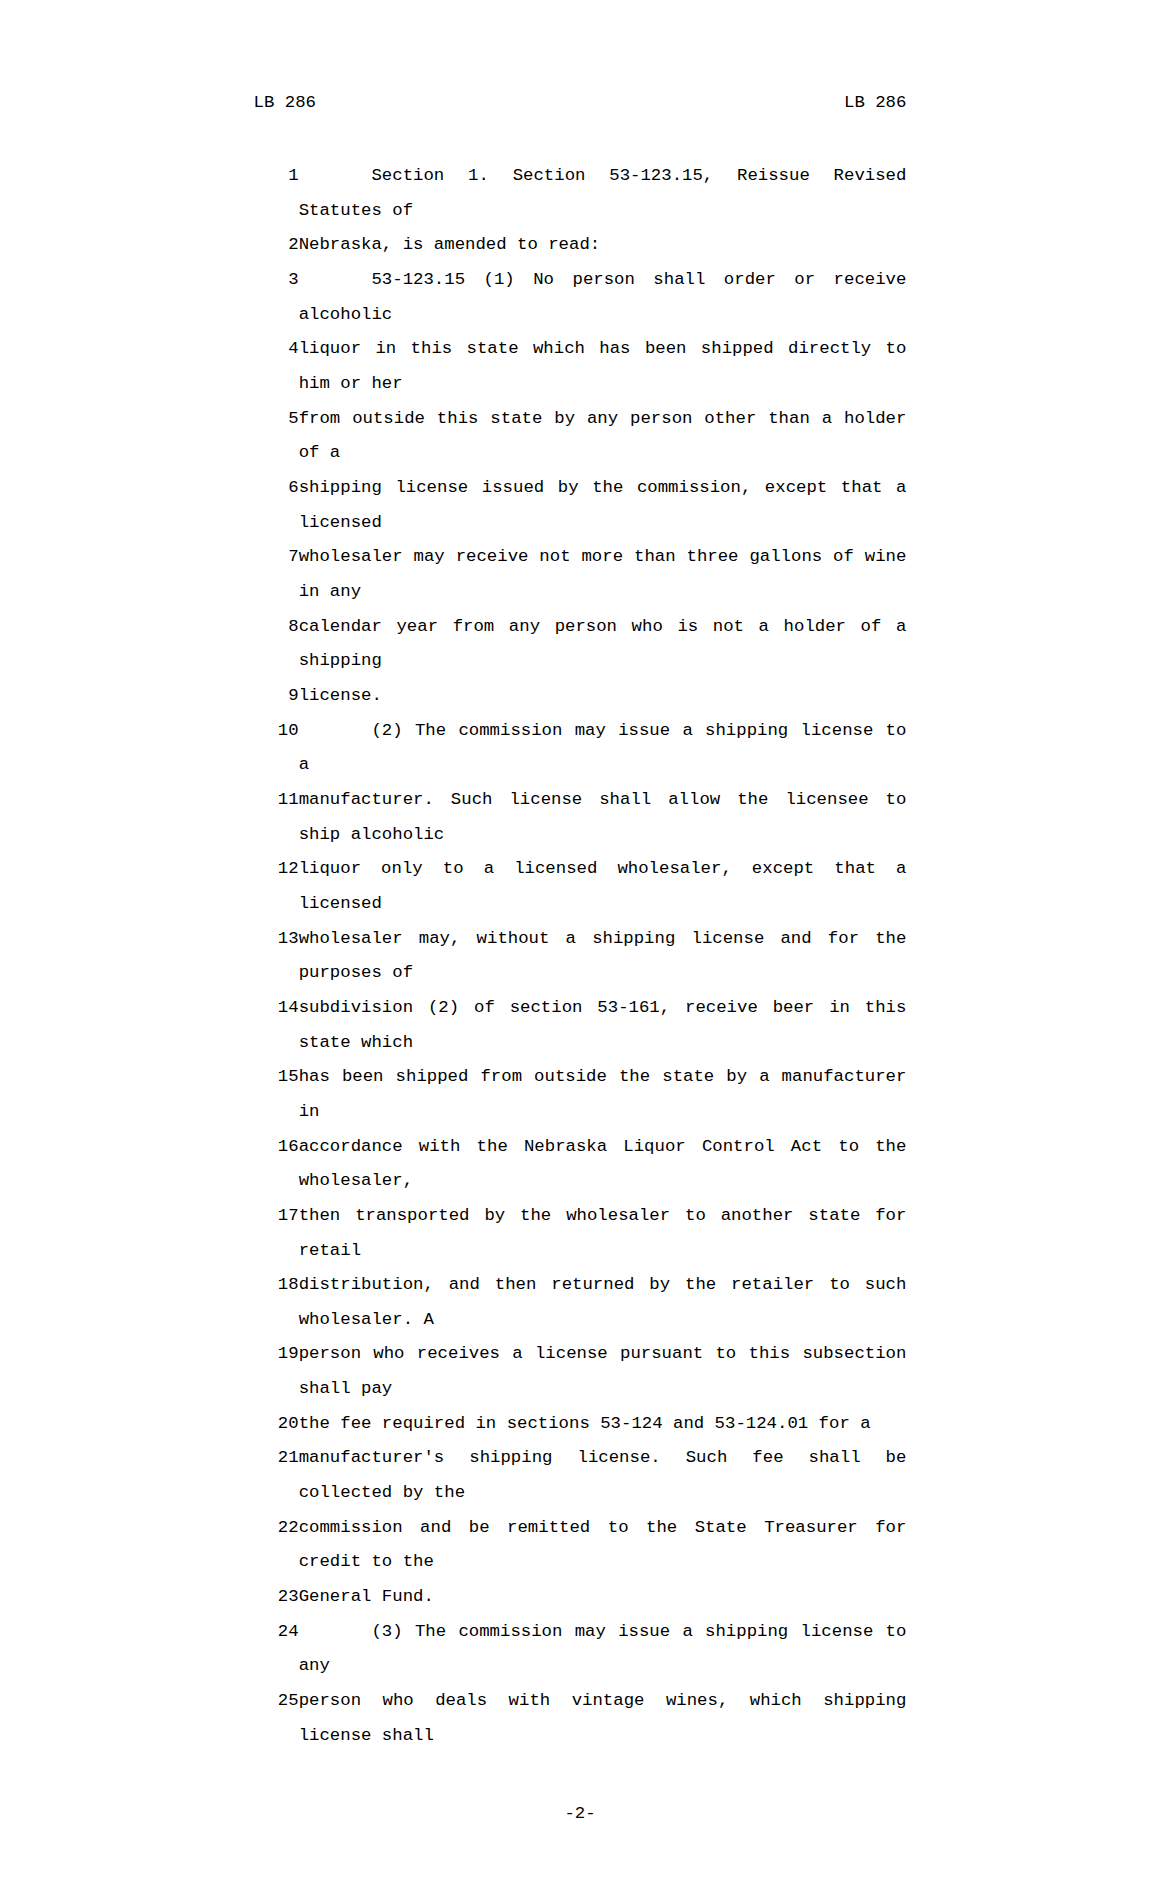LB 286 LB 286
| 1 | Section 1. Section 53-123.15, Reissue Revised Statutes of |
| 2 | Nebraska, is amended to read: |
| 3 | 53-123.15 (1) No person shall order or receive alcoholic |
| 4 | liquor in this state which has been shipped directly to him or her |
| 5 | from outside this state by any person other than a holder of a |
| 6 | shipping license issued by the commission, except that a licensed |
| 7 | wholesaler may receive not more than three gallons of wine in any |
| 8 | calendar year from any person who is not a holder of a shipping |
| 9 | license. |
| 10 | (2) The commission may issue a shipping license to a |
| 11 | manufacturer. Such license shall allow the licensee to ship alcoholic |
| 12 | liquor only to a licensed wholesaler, except that a licensed |
| 13 | wholesaler may, without a shipping license and for the purposes of |
| 14 | subdivision (2) of section 53-161, receive beer in this state which |
| 15 | has been shipped from outside the state by a manufacturer in |
| 16 | accordance with the Nebraska Liquor Control Act to the wholesaler, |
| 17 | then transported by the wholesaler to another state for retail |
| 18 | distribution, and then returned by the retailer to such wholesaler. A |
| 19 | person who receives a license pursuant to this subsection shall pay |
| 20 | the fee required in sections 53-124 and 53-124.01 for a |
| 21 | manufacturer's shipping license. Such fee shall be collected by the |
| 22 | commission and be remitted to the State Treasurer for credit to the |
| 23 | General Fund. |
| 24 | (3) The commission may issue a shipping license to any |
| 25 | person who deals with vintage wines, which shipping license shall |
-2-